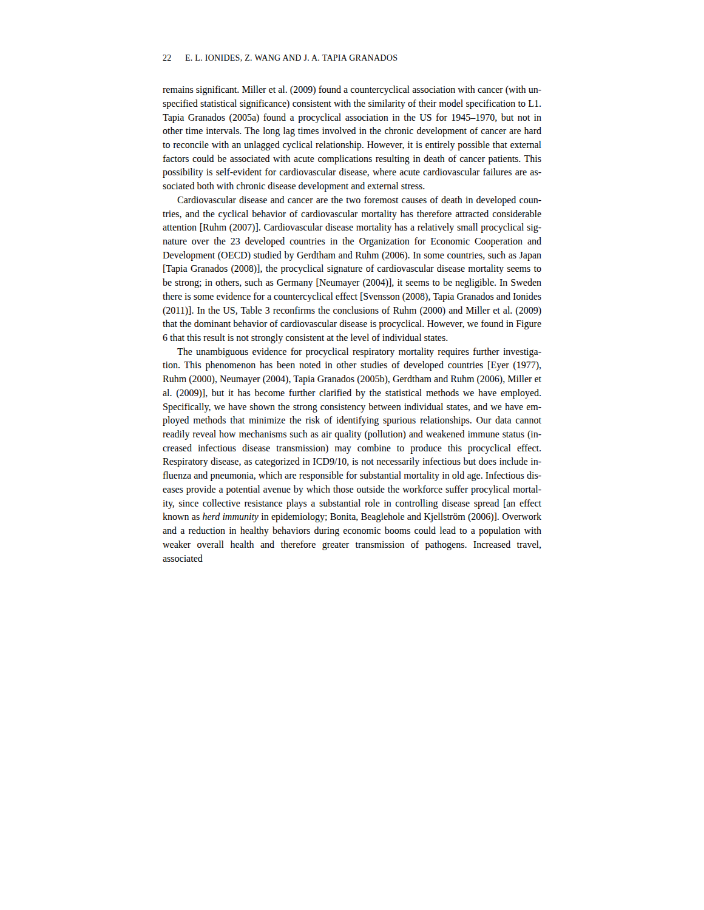22 E. L. IONIDES, Z. WANG AND J. A. TAPIA GRANADOS
remains significant. Miller et al. (2009) found a countercyclical association with cancer (with unspecified statistical significance) consistent with the similarity of their model specification to L1. Tapia Granados (2005a) found a procyclical association in the US for 1945–1970, but not in other time intervals. The long lag times involved in the chronic development of cancer are hard to reconcile with an unlagged cyclical relationship. However, it is entirely possible that external factors could be associated with acute complications resulting in death of cancer patients. This possibility is self-evident for cardiovascular disease, where acute cardiovascular failures are associated both with chronic disease development and external stress.
Cardiovascular disease and cancer are the two foremost causes of death in developed countries, and the cyclical behavior of cardiovascular mortality has therefore attracted considerable attention [Ruhm (2007)]. Cardiovascular disease mortality has a relatively small procyclical signature over the 23 developed countries in the Organization for Economic Cooperation and Development (OECD) studied by Gerdtham and Ruhm (2006). In some countries, such as Japan [Tapia Granados (2008)], the procyclical signature of cardiovascular disease mortality seems to be strong; in others, such as Germany [Neumayer (2004)], it seems to be negligible. In Sweden there is some evidence for a countercyclical effect [Svensson (2008), Tapia Granados and Ionides (2011)]. In the US, Table 3 reconfirms the conclusions of Ruhm (2000) and Miller et al. (2009) that the dominant behavior of cardiovascular disease is procyclical. However, we found in Figure 6 that this result is not strongly consistent at the level of individual states.
The unambiguous evidence for procyclical respiratory mortality requires further investigation. This phenomenon has been noted in other studies of developed countries [Eyer (1977), Ruhm (2000), Neumayer (2004), Tapia Granados (2005b), Gerdtham and Ruhm (2006), Miller et al. (2009)], but it has become further clarified by the statistical methods we have employed. Specifically, we have shown the strong consistency between individual states, and we have employed methods that minimize the risk of identifying spurious relationships. Our data cannot readily reveal how mechanisms such as air quality (pollution) and weakened immune status (increased infectious disease transmission) may combine to produce this procyclical effect. Respiratory disease, as categorized in ICD9/10, is not necessarily infectious but does include influenza and pneumonia, which are responsible for substantial mortality in old age. Infectious diseases provide a potential avenue by which those outside the workforce suffer procylical mortality, since collective resistance plays a substantial role in controlling disease spread [an effect known as herd immunity in epidemiology; Bonita, Beaglehole and Kjellström (2006)]. Overwork and a reduction in healthy behaviors during economic booms could lead to a population with weaker overall health and therefore greater transmission of pathogens. Increased travel, associated